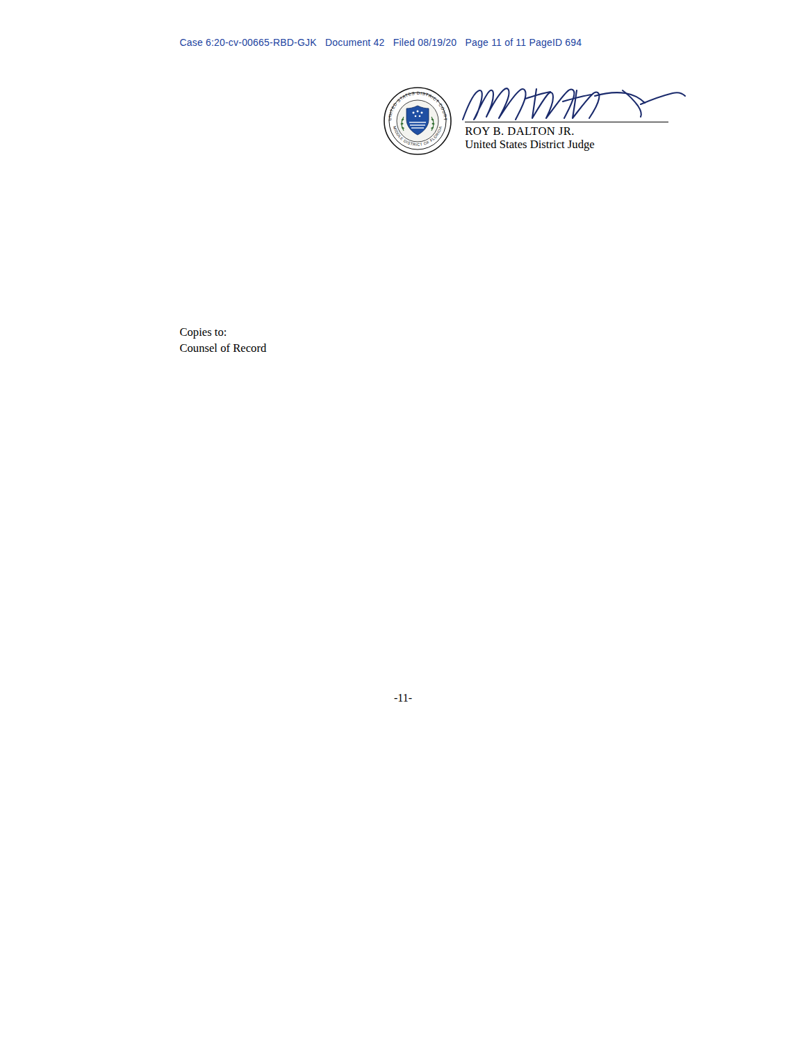Case 6:20-cv-00665-RBD-GJK Document 42 Filed 08/19/20 Page 11 of 11 PageID 694
★ UNITED STATES DISTRICT COURT ★ MIDDLE DISTRICT OF FLORIDA
ROY B. DALTON JR.
United States District Judge
Copies to:
Counsel of Record
-11-